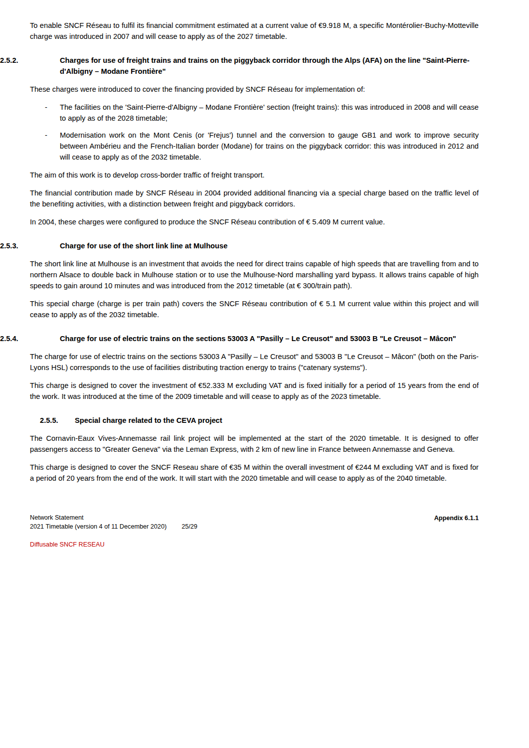To enable SNCF Réseau to fulfil its financial commitment estimated at a current value of €9.918 M, a specific Montérolier-Buchy-Motteville charge was introduced in 2007 and will cease to apply as of the 2027 timetable.
2.5.2. Charges for use of freight trains and trains on the piggyback corridor through the Alps (AFA) on the line "Saint-Pierre-d'Albigny – Modane Frontière"
These charges were introduced to cover the financing provided by SNCF Réseau for implementation of:
The facilities on the 'Saint-Pierre-d'Albigny – Modane Frontière' section (freight trains): this was introduced in 2008 and will cease to apply as of the 2028 timetable;
Modernisation work on the Mont Cenis (or 'Frejus') tunnel and the conversion to gauge GB1 and work to improve security between Ambérieu and the French-Italian border (Modane) for trains on the piggyback corridor: this was introduced in 2012 and will cease to apply as of the 2032 timetable.
The aim of this work is to develop cross-border traffic of freight transport.
The financial contribution made by SNCF Réseau in 2004 provided additional financing via a special charge based on the traffic level of the benefiting activities, with a distinction between freight and piggyback corridors.
In 2004, these charges were configured to produce the SNCF Réseau contribution of € 5.409 M current value.
2.5.3. Charge for use of the short link line at Mulhouse
The short link line at Mulhouse is an investment that avoids the need for direct trains capable of high speeds that are travelling from and to northern Alsace to double back in Mulhouse station or to use the Mulhouse-Nord marshalling yard bypass. It allows trains capable of high speeds to gain around 10 minutes and was introduced from the 2012 timetable (at € 300/train path).
This special charge (charge is per train path) covers the SNCF Réseau contribution of € 5.1 M current value within this project and will cease to apply as of the 2032 timetable.
2.5.4. Charge for use of electric trains on the sections 53003 A "Pasilly – Le Creusot" and 53003 B "Le Creusot – Mâcon"
The charge for use of electric trains on the sections 53003 A "Pasilly – Le Creusot" and 53003 B "Le Creusot – Mâcon" (both on the Paris-Lyons HSL) corresponds to the use of facilities distributing traction energy to trains ("catenary systems").
This charge is designed to cover the investment of €52.333 M excluding VAT and is fixed initially for a period of 15 years from the end of the work. It was introduced at the time of the 2009 timetable and will cease to apply as of the 2023 timetable.
2.5.5. Special charge related to the CEVA project
The Cornavin-Eaux Vives-Annemasse rail link project will be implemented at the start of the 2020 timetable. It is designed to offer passengers access to "Greater Geneva" via the Leman Express, with 2 km of new line in France between Annemasse and Geneva.
This charge is designed to cover the SNCF Reseau share of €35 M within the overall investment of €244 M excluding VAT and is fixed for a period of 20 years from the end of the work. It will start with the 2020 timetable and will cease to apply as of the 2040 timetable.
Network Statement
2021 Timetable (version 4 of 11 December 2020)25/29
Appendix 6.1.1
Diffusable SNCF RESEAU